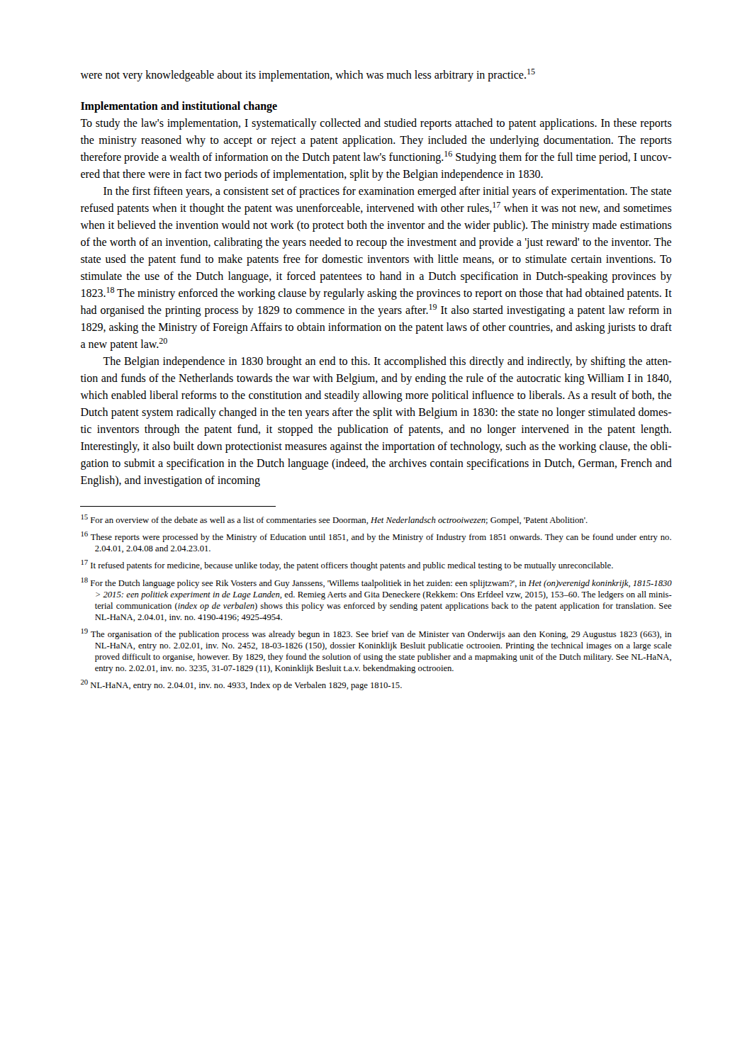were not very knowledgeable about its implementation, which was much less arbitrary in practice.15
Implementation and institutional change
To study the law's implementation, I systematically collected and studied reports attached to patent applications. In these reports the ministry reasoned why to accept or reject a patent application. They included the underlying documentation. The reports therefore provide a wealth of information on the Dutch patent law's functioning.16 Studying them for the full time period, I uncovered that there were in fact two periods of implementation, split by the Belgian independence in 1830.
In the first fifteen years, a consistent set of practices for examination emerged after initial years of experimentation. The state refused patents when it thought the patent was unenforceable, intervened with other rules,17 when it was not new, and sometimes when it believed the invention would not work (to protect both the inventor and the wider public). The ministry made estimations of the worth of an invention, calibrating the years needed to recoup the investment and provide a 'just reward' to the inventor. The state used the patent fund to make patents free for domestic inventors with little means, or to stimulate certain inventions. To stimulate the use of the Dutch language, it forced patentees to hand in a Dutch specification in Dutch-speaking provinces by 1823.18 The ministry enforced the working clause by regularly asking the provinces to report on those that had obtained patents. It had organised the printing process by 1829 to commence in the years after.19 It also started investigating a patent law reform in 1829, asking the Ministry of Foreign Affairs to obtain information on the patent laws of other countries, and asking jurists to draft a new patent law.20
The Belgian independence in 1830 brought an end to this. It accomplished this directly and indirectly, by shifting the attention and funds of the Netherlands towards the war with Belgium, and by ending the rule of the autocratic king William I in 1840, which enabled liberal reforms to the constitution and steadily allowing more political influence to liberals. As a result of both, the Dutch patent system radically changed in the ten years after the split with Belgium in 1830: the state no longer stimulated domestic inventors through the patent fund, it stopped the publication of patents, and no longer intervened in the patent length. Interestingly, it also built down protectionist measures against the importation of technology, such as the working clause, the obligation to submit a specification in the Dutch language (indeed, the archives contain specifications in Dutch, German, French and English), and investigation of incoming
15 For an overview of the debate as well as a list of commentaries see Doorman, Het Nederlandsch octrooiwezen; Gompel, 'Patent Abolition'.
16 These reports were processed by the Ministry of Education until 1851, and by the Ministry of Industry from 1851 onwards. They can be found under entry no. 2.04.01, 2.04.08 and 2.04.23.01.
17 It refused patents for medicine, because unlike today, the patent officers thought patents and public medical testing to be mutually unreconcilable.
18 For the Dutch language policy see Rik Vosters and Guy Janssens, 'Willems taalpolitiek in het zuiden: een splijtzwam?', in Het (on)verenigd koninkrijk, 1815-1830 > 2015: een politiek experiment in de Lage Landen, ed. Remieg Aerts and Gita Deneckere (Rekkem: Ons Erfdeel vzw, 2015), 153–60. The ledgers on all ministerial communication (index op de verbalen) shows this policy was enforced by sending patent applications back to the patent application for translation. See NL-HaNA, 2.04.01, inv. no. 4190-4196; 4925-4954.
19 The organisation of the publication process was already begun in 1823. See brief van de Minister van Onderwijs aan den Koning, 29 Augustus 1823 (663), in NL-HaNA, entry no. 2.02.01, inv. No. 2452, 18-03-1826 (150), dossier Koninklijk Besluit publicatie octrooien. Printing the technical images on a large scale proved difficult to organise, however. By 1829, they found the solution of using the state publisher and a mapmaking unit of the Dutch military. See NL-HaNA, entry no. 2.02.01, inv. no. 3235, 31-07-1829 (11), Koninklijk Besluit t.a.v. bekendmaking octrooien.
20 NL-HaNA, entry no. 2.04.01, inv. no. 4933, Index op de Verbalen 1829, page 1810-15.